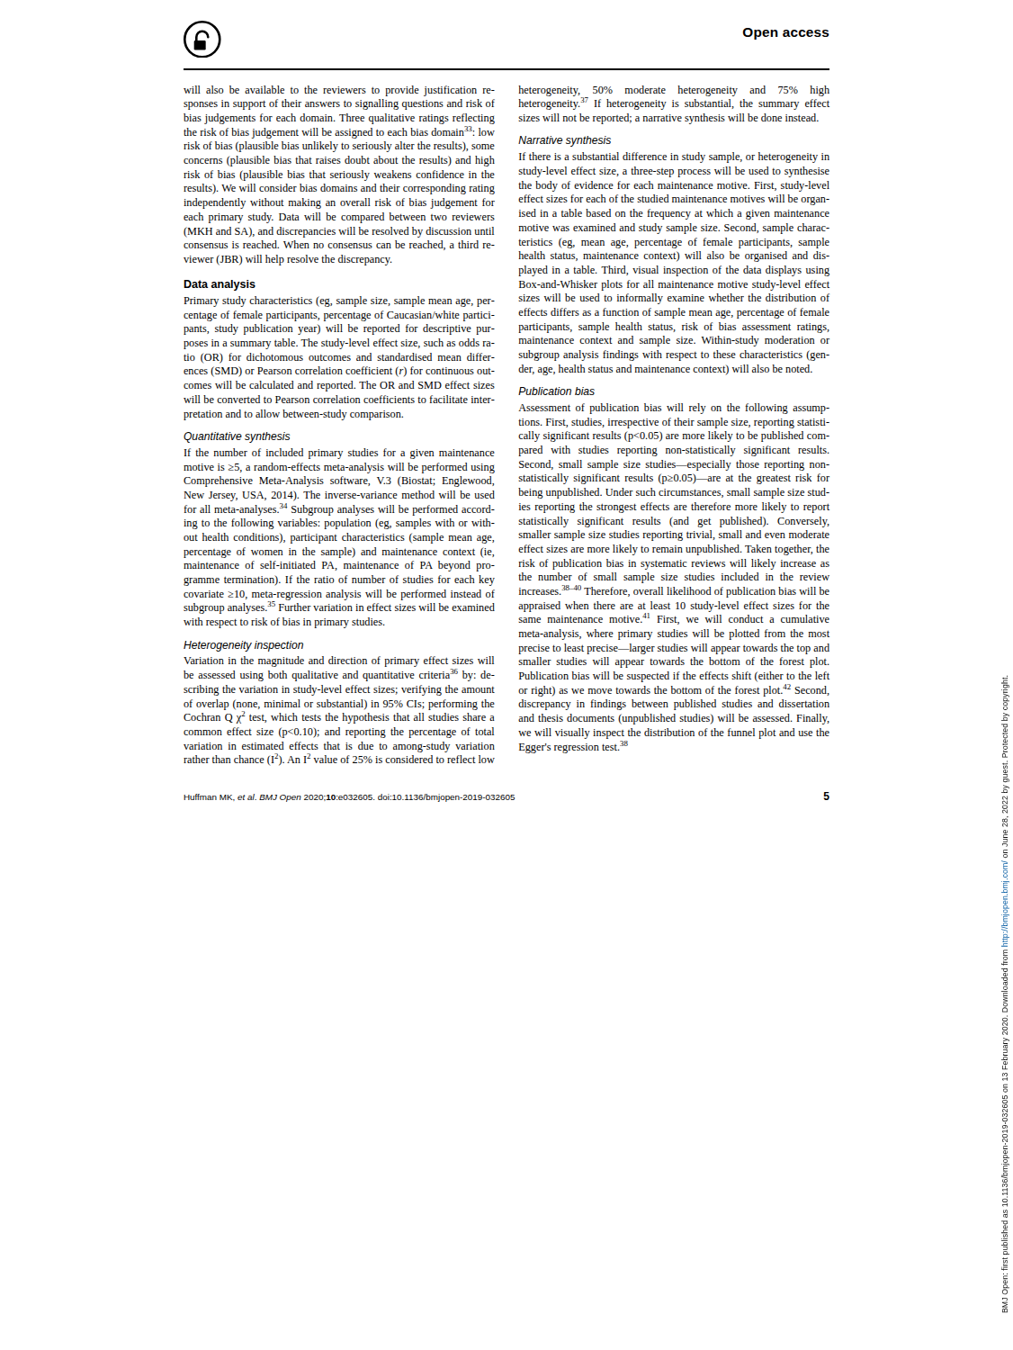BMJ Open: first published as 10.1136/bmjopen-2019-032605 on 13 February 2020. Downloaded from http://bmjopen.bmj.com/ on June 28, 2022 by guest. Protected by copyright.
Open access
will also be available to the reviewers to provide justification responses in support of their answers to signalling questions and risk of bias judgements for each domain. Three qualitative ratings reflecting the risk of bias judgement will be assigned to each bias domain33: low risk of bias (plausible bias unlikely to seriously alter the results), some concerns (plausible bias that raises doubt about the results) and high risk of bias (plausible bias that seriously weakens confidence in the results). We will consider bias domains and their corresponding rating independently without making an overall risk of bias judgement for each primary study. Data will be compared between two reviewers (MKH and SA), and discrepancies will be resolved by discussion until consensus is reached. When no consensus can be reached, a third reviewer (JBR) will help resolve the discrepancy.
Data analysis
Primary study characteristics (eg, sample size, sample mean age, percentage of female participants, percentage of Caucasian/white participants, study publication year) will be reported for descriptive purposes in a summary table. The study-level effect size, such as odds ratio (OR) for dichotomous outcomes and standardised mean differences (SMD) or Pearson correlation coefficient (r) for continuous outcomes will be calculated and reported. The OR and SMD effect sizes will be converted to Pearson correlation coefficients to facilitate interpretation and to allow between-study comparison.
Quantitative synthesis
If the number of included primary studies for a given maintenance motive is ≥5, a random-effects meta-analysis will be performed using Comprehensive Meta-Analysis software, V.3 (Biostat; Englewood, New Jersey, USA, 2014). The inverse-variance method will be used for all meta-analyses.34 Subgroup analyses will be performed according to the following variables: population (eg, samples with or without health conditions), participant characteristics (sample mean age, percentage of women in the sample) and maintenance context (ie, maintenance of self-initiated PA, maintenance of PA beyond programme termination). If the ratio of number of studies for each key covariate ≥10, meta-regression analysis will be performed instead of subgroup analyses.35 Further variation in effect sizes will be examined with respect to risk of bias in primary studies.
Heterogeneity inspection
Variation in the magnitude and direction of primary effect sizes will be assessed using both qualitative and quantitative criteria36 by: describing the variation in study-level effect sizes; verifying the amount of overlap (none, minimal or substantial) in 95% CIs; performing the Cochran Q χ2 test, which tests the hypothesis that all studies share a common effect size (p<0.10); and reporting the percentage of total variation in estimated effects that is due to among-study variation rather than chance (I2). An I2 value of 25% is considered to reflect low heterogeneity, 50% moderate heterogeneity and 75% high heterogeneity.37 If heterogeneity is substantial, the summary effect sizes will not be reported; a narrative synthesis will be done instead.
Narrative synthesis
If there is a substantial difference in study sample, or heterogeneity in study-level effect size, a three-step process will be used to synthesise the body of evidence for each maintenance motive. First, study-level effect sizes for each of the studied maintenance motives will be organised in a table based on the frequency at which a given maintenance motive was examined and study sample size. Second, sample characteristics (eg, mean age, percentage of female participants, sample health status, maintenance context) will also be organised and displayed in a table. Third, visual inspection of the data displays using Box-and-Whisker plots for all maintenance motive study-level effect sizes will be used to informally examine whether the distribution of effects differs as a function of sample mean age, percentage of female participants, sample health status, risk of bias assessment ratings, maintenance context and sample size. Within-study moderation or subgroup analysis findings with respect to these characteristics (gender, age, health status and maintenance context) will also be noted.
Publication bias
Assessment of publication bias will rely on the following assumptions. First, studies, irrespective of their sample size, reporting statistically significant results (p<0.05) are more likely to be published compared with studies reporting non-statistically significant results. Second, small sample size studies—especially those reporting non-statistically significant results (p≥0.05)—are at the greatest risk for being unpublished. Under such circumstances, small sample size studies reporting the strongest effects are therefore more likely to report statistically significant results (and get published). Conversely, smaller sample size studies reporting trivial, small and even moderate effect sizes are more likely to remain unpublished. Taken together, the risk of publication bias in systematic reviews will likely increase as the number of small sample size studies included in the review increases.38–40 Therefore, overall likelihood of publication bias will be appraised when there are at least 10 study-level effect sizes for the same maintenance motive.41 First, we will conduct a cumulative meta-analysis, where primary studies will be plotted from the most precise to least precise—larger studies will appear towards the top and smaller studies will appear towards the bottom of the forest plot. Publication bias will be suspected if the effects shift (either to the left or right) as we move towards the bottom of the forest plot.42 Second, discrepancy in findings between published studies and dissertation and thesis documents (unpublished studies) will be assessed. Finally, we will visually inspect the distribution of the funnel plot and use the Egger's regression test.38
Huffman MK, et al. BMJ Open 2020;10:e032605. doi:10.1136/bmjopen-2019-032605
5